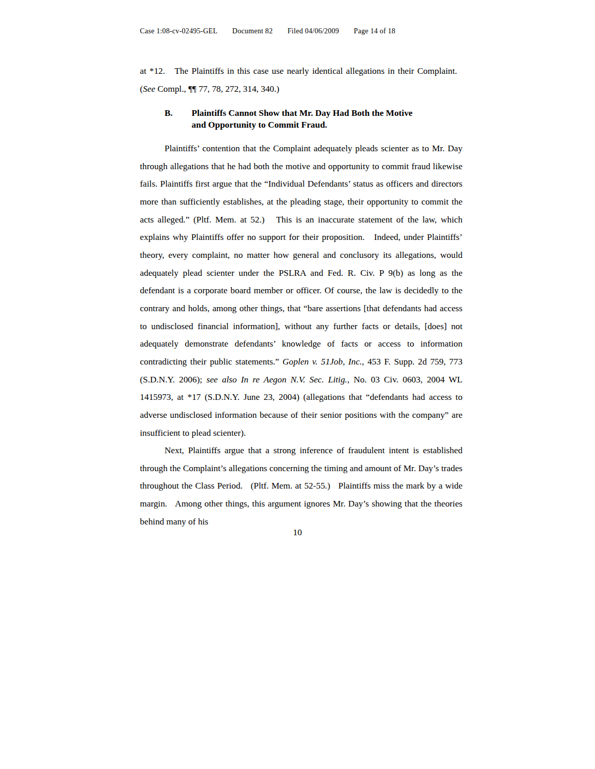Case 1:08-cv-02495-GEL Document 82 Filed 04/06/2009 Page 14 of 18
at *12. The Plaintiffs in this case use nearly identical allegations in their Complaint. (See Compl., ¶¶ 77, 78, 272, 314, 340.)
B. Plaintiffs Cannot Show that Mr. Day Had Both the Motiveand Opportunity to Commit Fraud.
Plaintiffs’ contention that the Complaint adequately pleads scienter as to Mr. Day through allegations that he had both the motive and opportunity to commit fraud likewise fails. Plaintiffs first argue that the “Individual Defendants’ status as officers and directors more than sufficiently establishes, at the pleading stage, their opportunity to commit the acts alleged.” (Pltf. Mem. at 52.) This is an inaccurate statement of the law, which explains why Plaintiffs offer no support for their proposition. Indeed, under Plaintiffs’ theory, every complaint, no matter how general and conclusory its allegations, would adequately plead scienter under the PSLRA and Fed. R. Civ. P 9(b) as long as the defendant is a corporate board member or officer. Of course, the law is decidedly to the contrary and holds, among other things, that “bare assertions [that defendants had access to undisclosed financial information], without any further facts or details, [does] not adequately demonstrate defendants’ knowledge of facts or access to information contradicting their public statements.” Goplen v. 51Job, Inc., 453 F. Supp. 2d 759, 773 (S.D.N.Y. 2006); see also In re Aegon N.V. Sec. Litig., No. 03 Civ. 0603, 2004 WL 1415973, at *17 (S.D.N.Y. June 23, 2004) (allegations that “defendants had access to adverse undisclosed information because of their senior positions with the company” are insufficient to plead scienter).
Next, Plaintiffs argue that a strong inference of fraudulent intent is established through the Complaint’s allegations concerning the timing and amount of Mr. Day’s trades throughout the Class Period. (Pltf. Mem. at 52-55.) Plaintiffs miss the mark by a wide margin. Among other things, this argument ignores Mr. Day’s showing that the theories behind many of his
10